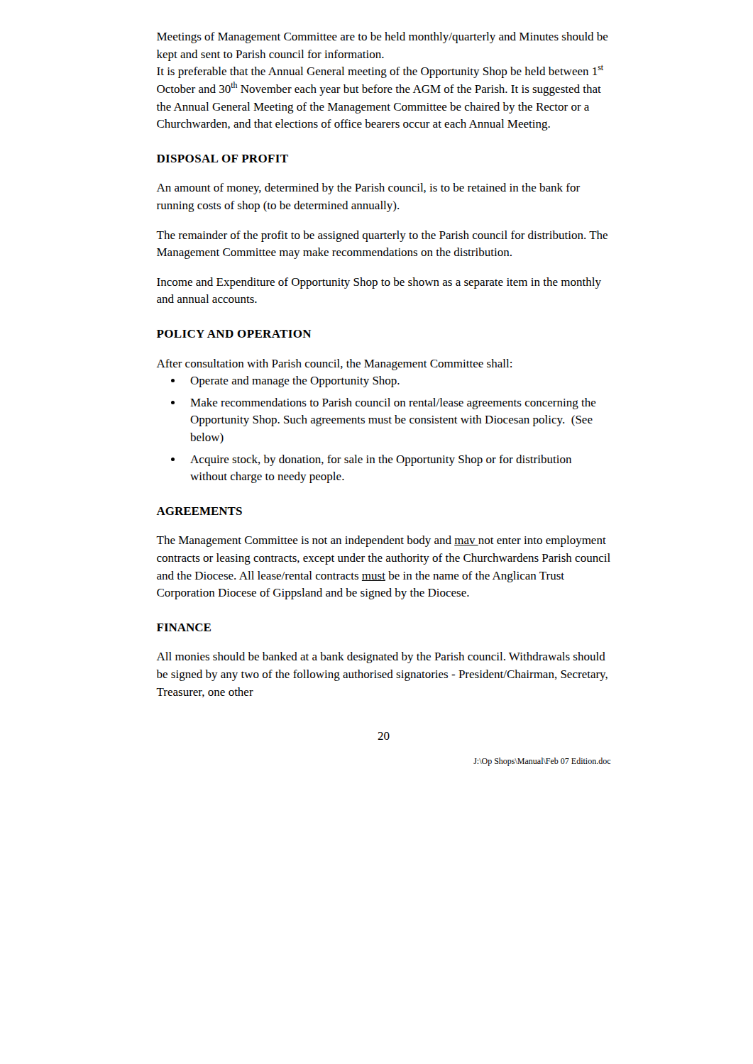Meetings of Management Committee are to be held monthly/quarterly and Minutes should be kept and sent to Parish council for information.
It is preferable that the Annual General meeting of the Opportunity Shop be held between 1st October and 30th November each year but before the AGM of the Parish. It is suggested that the Annual General Meeting of the Management Committee be chaired by the Rector or a Churchwarden, and that elections of office bearers occur at each Annual Meeting.
DISPOSAL OF PROFIT
An amount of money, determined by the Parish council, is to be retained in the bank for running costs of shop (to be determined annually).
The remainder of the profit to be assigned quarterly to the Parish council for distribution. The Management Committee may make recommendations on the distribution.
Income and Expenditure of Opportunity Shop to be shown as a separate item in the monthly and annual accounts.
POLICY AND OPERATION
After consultation with Parish council, the Management Committee shall:
Operate and manage the Opportunity Shop.
Make recommendations to Parish council on rental/lease agreements concerning the Opportunity Shop. Such agreements must be consistent with Diocesan policy. (See below)
Acquire stock, by donation, for sale in the Opportunity Shop or for distribution without charge to needy people.
AGREEMENTS
The Management Committee is not an independent body and mav not enter into employment contracts or leasing contracts, except under the authority of the Churchwardens Parish council and the Diocese. All lease/rental contracts must be in the name of the Anglican Trust Corporation Diocese of Gippsland and be signed by the Diocese.
FINANCE
All monies should be banked at a bank designated by the Parish council. Withdrawals should be signed by any two of the following authorised signatories - President/Chairman, Secretary, Treasurer, one other
20
J:\Op Shops\Manual\Feb 07 Edition.doc